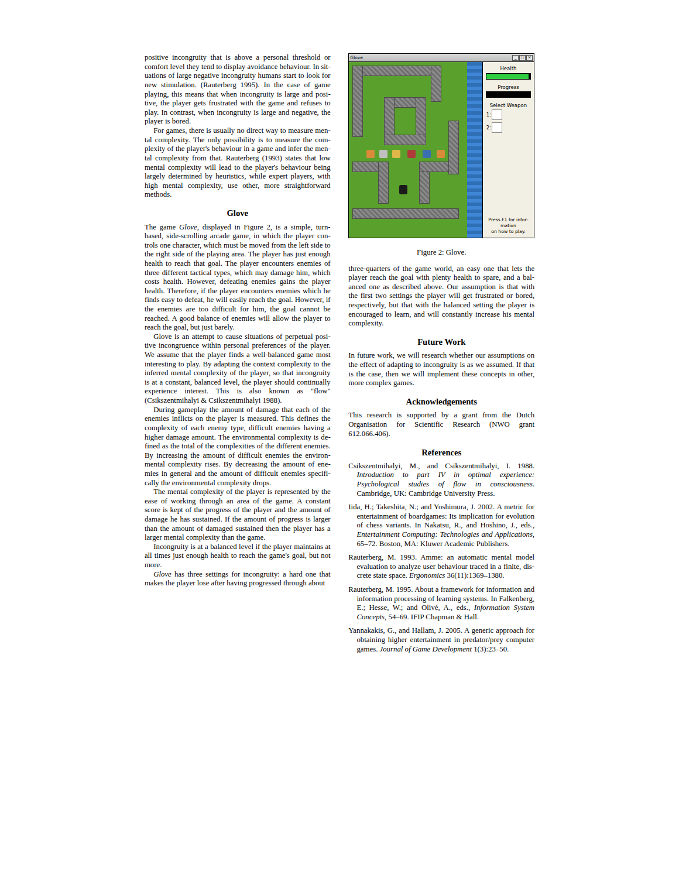positive incongruity that is above a personal threshold or comfort level they tend to display avoidance behaviour. In situations of large negative incongruity humans start to look for new stimulation. (Rauterberg 1995). In the case of game playing, this means that when incongruity is large and positive, the player gets frustrated with the game and refuses to play. In contrast, when incongruity is large and negative, the player is bored.
For games, there is usually no direct way to measure mental complexity. The only possibility is to measure the complexity of the player's behaviour in a game and infer the mental complexity from that. Rauterberg (1993) states that low mental complexity will lead to the player's behaviour being largely determined by heuristics, while expert players, with high mental complexity, use other, more straightforward methods.
Glove
The game Glove, displayed in Figure 2, is a simple, turn-based, side-scrolling arcade game, in which the player controls one character, which must be moved from the left side to the right side of the playing area. The player has just enough health to reach that goal. The player encounters enemies of three different tactical types, which may damage him, which costs health. However, defeating enemies gains the player health. Therefore, if the player encounters enemies which he finds easy to defeat, he will easily reach the goal. However, if the enemies are too difficult for him, the goal cannot be reached. A good balance of enemies will allow the player to reach the goal, but just barely.
Glove is an attempt to cause situations of perpetual positive incongruence within personal preferences of the player. We assume that the player finds a well-balanced game most interesting to play. By adapting the context complexity to the inferred mental complexity of the player, so that incongruity is at a constant, balanced level, the player should continually experience interest. This is also known as "flow" (Csikszentmihalyi & Csikszentmihalyi 1988).
During gameplay the amount of damage that each of the enemies inflicts on the player is measured. This defines the complexity of each enemy type, difficult enemies having a higher damage amount. The environmental complexity is defined as the total of the complexities of the different enemies. By increasing the amount of difficult enemies the environmental complexity rises. By decreasing the amount of enemies in general and the amount of difficult enemies specifically the environmental complexity drops.
The mental complexity of the player is represented by the ease of working through an area of the game. A constant score is kept of the progress of the player and the amount of damage he has sustained. If the amount of progress is larger than the amount of damaged sustained then the player has a larger mental complexity than the game.
Incongruity is at a balanced level if the player maintains at all times just enough health to reach the game's goal, but not more.
Glove has three settings for incongruity: a hard one that makes the player lose after having progressed through about
Glove _□×
Health
Progress
Select Weapon
1:
2:
Press F1 for information
on how to play.
Figure 2: Glove.
three-quarters of the game world, an easy one that lets the player reach the goal with plenty health to spare, and a balanced one as described above. Our assumption is that with the first two settings the player will get frustrated or bored, respectively, but that with the balanced setting the player is encouraged to learn, and will constantly increase his mental complexity.
Future Work
In future work, we will research whether our assumptions on the effect of adapting to incongruity is as we assumed. If that is the case, then we will implement these concepts in other, more complex games.
Acknowledgements
This research is supported by a grant from the Dutch Organisation for Scientific Research (NWO grant 612.066.406).
References
Csikszentmihalyi, M., and Csikszentmihalyi, I. 1988. Introduction to part IV in optimal experience: Psychological studies of flow in consciousness. Cambridge, UK: Cambridge University Press.
Iida, H.; Takeshita, N.; and Yoshimura, J. 2002. A metric for entertainment of boardgames: Its implication for evolution of chess variants. In Nakatsu, R., and Hoshino, J., eds., Entertainment Computing: Technologies and Applications, 65–72. Boston, MA: Kluwer Academic Publishers.
Rauterberg, M. 1993. Amme: an automatic mental model evaluation to analyze user behaviour traced in a finite, discrete state space. Ergonomics 36(11):1369–1380.
Rauterberg, M. 1995. About a framework for information and information processing of learning systems. In Falkenberg, E.; Hesse, W.; and Olivé, A., eds., Information System Concepts, 54–69. IFIP Chapman & Hall.
Yannakakis, G., and Hallam, J. 2005. A generic approach for obtaining higher entertainment in predator/prey computer games. Journal of Game Development 1(3):23–50.